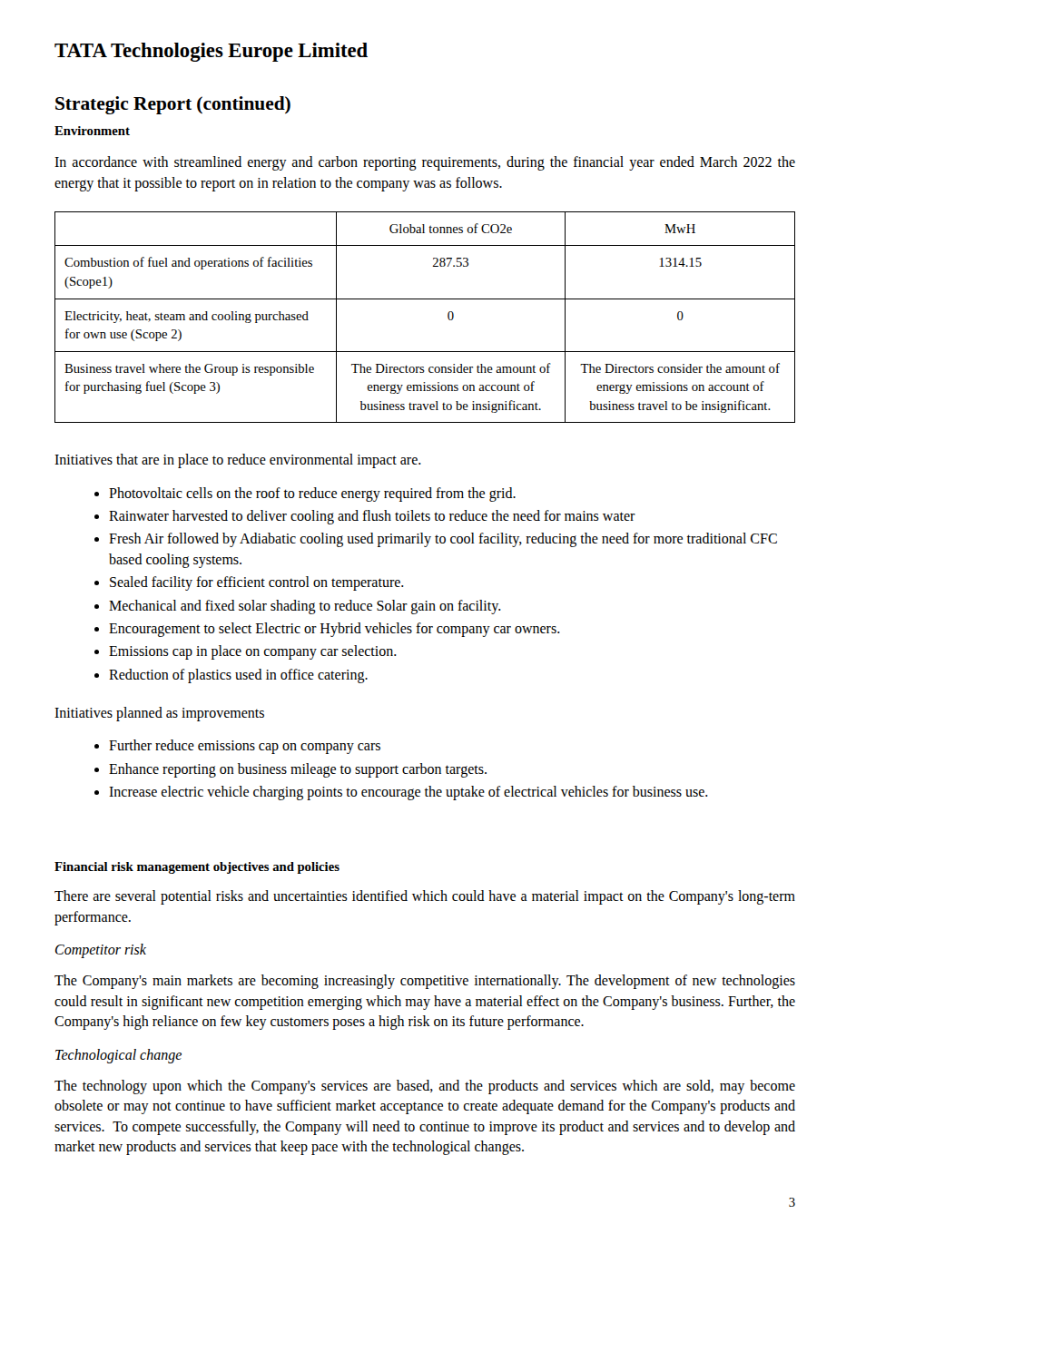TATA Technologies Europe Limited
Strategic Report (continued)
Environment
In accordance with streamlined energy and carbon reporting requirements, during the financial year ended March 2022 the energy that it possible to report on in relation to the company was as follows.
| | Global tonnes of CO2e | MwH |
| --- | --- | --- |
| Combustion of fuel and operations of facilities (Scope1) | 287.53 | 1314.15 |
| Electricity, heat, steam and cooling purchased for own use (Scope 2) | 0 | 0 |
| Business travel where the Group is responsible for purchasing fuel (Scope 3) | The Directors consider the amount of energy emissions on account of business travel to be insignificant. | The Directors consider the amount of energy emissions on account of business travel to be insignificant. |
Initiatives that are in place to reduce environmental impact are.
Photovoltaic cells on the roof to reduce energy required from the grid.
Rainwater harvested to deliver cooling and flush toilets to reduce the need for mains water
Fresh Air followed by Adiabatic cooling used primarily to cool facility, reducing the need for more traditional CFC based cooling systems.
Sealed facility for efficient control on temperature.
Mechanical and fixed solar shading to reduce Solar gain on facility.
Encouragement to select Electric or Hybrid vehicles for company car owners.
Emissions cap in place on company car selection.
Reduction of plastics used in office catering.
Initiatives planned as improvements
Further reduce emissions cap on company cars
Enhance reporting on business mileage to support carbon targets.
Increase electric vehicle charging points to encourage the uptake of electrical vehicles for business use.
Financial risk management objectives and policies
There are several potential risks and uncertainties identified which could have a material impact on the Company's long-term performance.
Competitor risk
The Company's main markets are becoming increasingly competitive internationally. The development of new technologies could result in significant new competition emerging which may have a material effect on the Company's business. Further, the Company's high reliance on few key customers poses a high risk on its future performance.
Technological change
The technology upon which the Company's services are based, and the products and services which are sold, may become obsolete or may not continue to have sufficient market acceptance to create adequate demand for the Company's products and services. To compete successfully, the Company will need to continue to improve its product and services and to develop and market new products and services that keep pace with the technological changes.
3